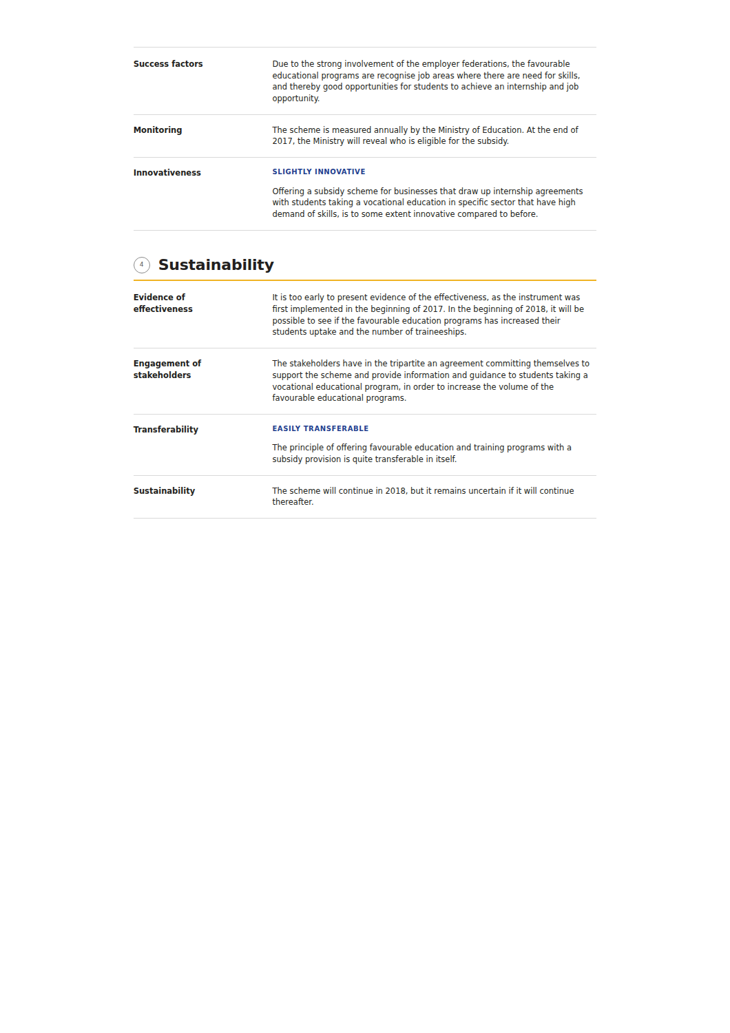| Success factors | Due to the strong involvement of the employer federations, the favourable educational programs are recognise job areas where there are need for skills, and thereby good opportunities for students to achieve an internship and job opportunity. |
| Monitoring | The scheme is measured annually by the Ministry of Education. At the end of 2017, the Ministry will reveal who is eligible for the subsidy. |
| Innovativeness | SLIGHTLY INNOVATIVE Offering a subsidy scheme for businesses that draw up internship agreements with students taking a vocational education in specific sector that have high demand of skills, is to some extent innovative compared to before. |
4
Sustainability
| Evidence of effectiveness | It is too early to present evidence of the effectiveness, as the instrument was first implemented in the beginning of 2017. In the beginning of 2018, it will be possible to see if the favourable education programs has increased their students uptake and the number of traineeships. |
| Engagement of stakeholders | The stakeholders have in the tripartite an agreement committing themselves to support the scheme and provide information and guidance to students taking a vocational educational program, in order to increase the volume of the favourable educational programs. |
| Transferability | EASILY TRANSFERABLE The principle of offering favourable education and training programs with a subsidy provision is quite transferable in itself. |
| Sustainability | The scheme will continue in 2018, but it remains uncertain if it will continue thereafter. |